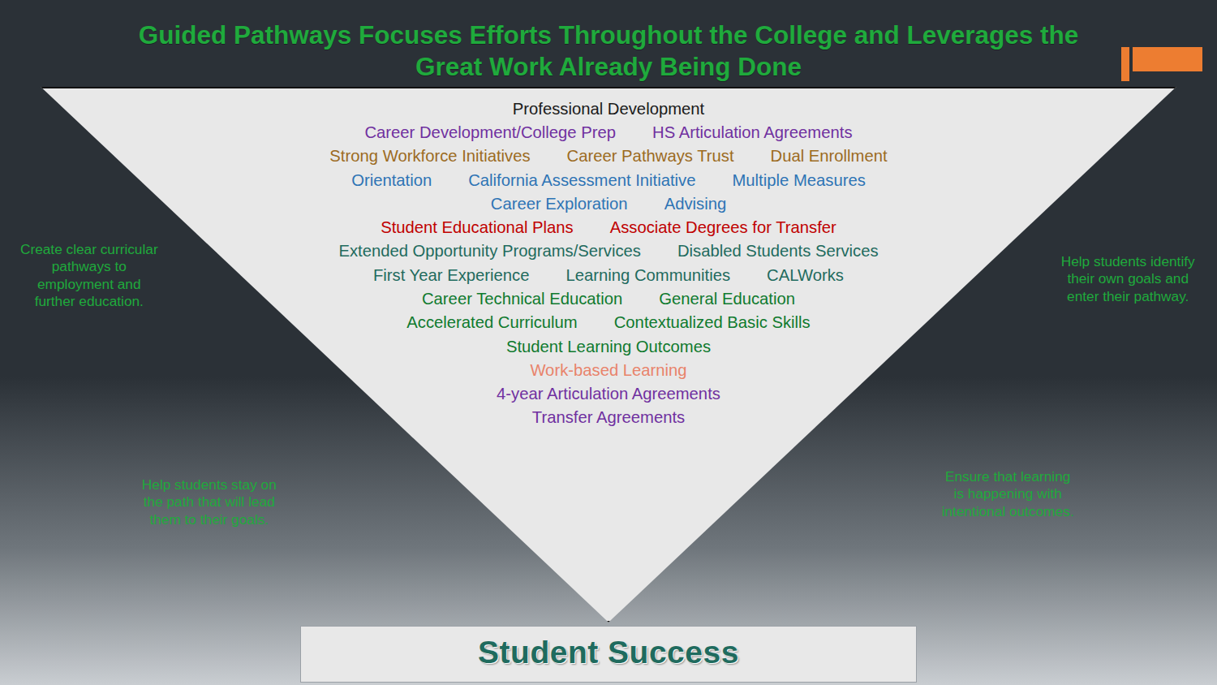Guided Pathways Focuses Efforts Throughout the College and Leverages the Great Work Already Being Done
Professional Development
Career Development/College Prep HS Articulation Agreements
Strong Workforce Initiatives Career Pathways Trust Dual Enrollment
Orientation California Assessment Initiative Multiple Measures
Career Exploration Advising
Student Educational Plans Associate Degrees for Transfer
Extended Opportunity Programs/Services Disabled Students Services
First Year Experience Learning Communities CALWorks
Career Technical Education General Education
Accelerated Curriculum Contextualized Basic Skills
Student Learning Outcomes
Work-based Learning
4-year Articulation Agreements
Transfer Agreements
Student
Equity
Create clear curricular pathways to employment and further education.
Help students stay on the path that will lead them to their goals.
Help students identify their own goals and enter their pathway.
Ensure that learning is happening with intentional outcomes.
Student Success